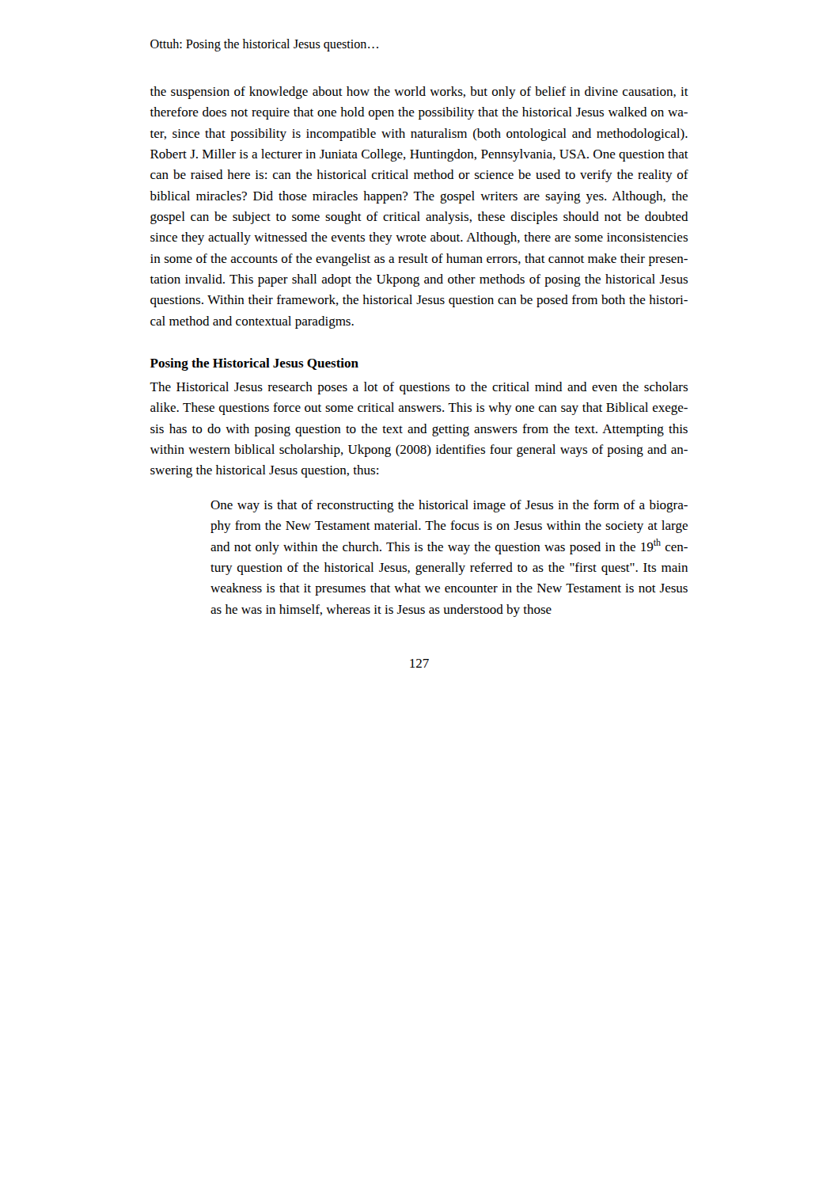Ottuh: Posing the historical Jesus question…
the suspension of knowledge about how the world works, but only of belief in divine causation, it therefore does not require that one hold open the possibility that the historical Jesus walked on water, since that possibility is incompatible with naturalism (both ontological and methodological). Robert J. Miller is a lecturer in Juniata College, Huntingdon, Pennsylvania, USA. One question that can be raised here is: can the historical critical method or science be used to verify the reality of biblical miracles? Did those miracles happen? The gospel writers are saying yes. Although, the gospel can be subject to some sought of critical analysis, these disciples should not be doubted since they actually witnessed the events they wrote about. Although, there are some inconsistencies in some of the accounts of the evangelist as a result of human errors, that cannot make their presentation invalid. This paper shall adopt the Ukpong and other methods of posing the historical Jesus questions. Within their framework, the historical Jesus question can be posed from both the historical method and contextual paradigms.
Posing the Historical Jesus Question
The Historical Jesus research poses a lot of questions to the critical mind and even the scholars alike. These questions force out some critical answers. This is why one can say that Biblical exegesis has to do with posing question to the text and getting answers from the text. Attempting this within western biblical scholarship, Ukpong (2008) identifies four general ways of posing and answering the historical Jesus question, thus:
One way is that of reconstructing the historical image of Jesus in the form of a biography from the New Testament material. The focus is on Jesus within the society at large and not only within the church. This is the way the question was posed in the 19th century question of the historical Jesus, generally referred to as the "first quest". Its main weakness is that it presumes that what we encounter in the New Testament is not Jesus as he was in himself, whereas it is Jesus as understood by those
127